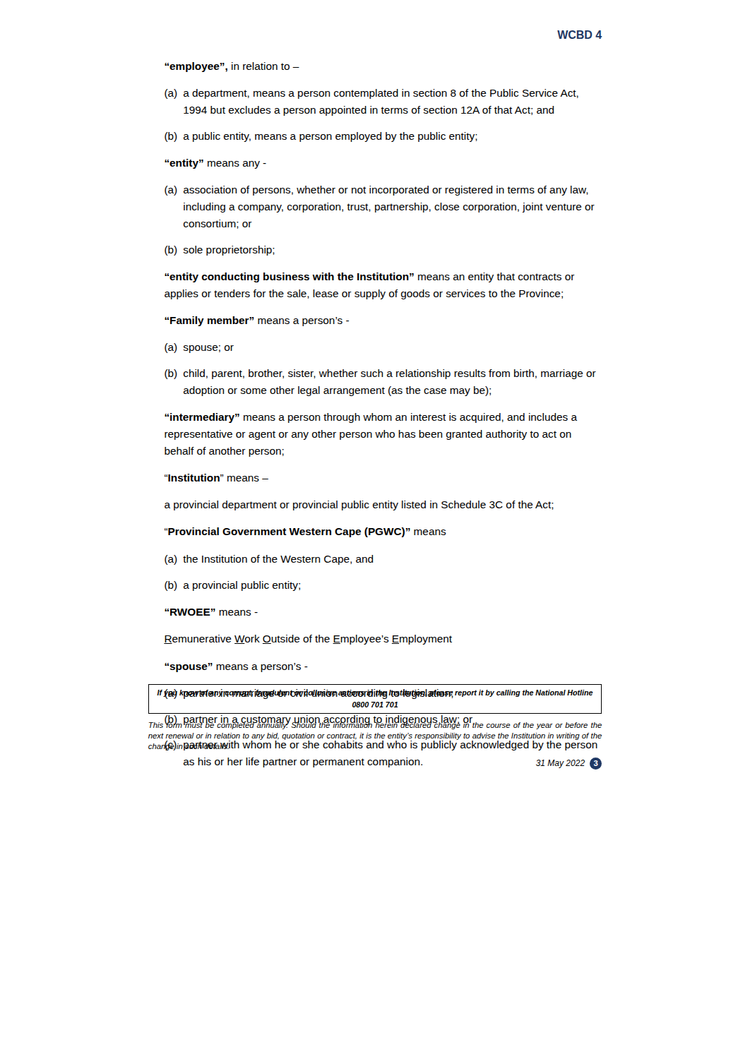WCBD 4
“employee”, in relation to –
(a) a department, means a person contemplated in section 8 of the Public Service Act, 1994 but excludes a person appointed in terms of section 12A of that Act; and
(b) a public entity, means a person employed by the public entity;
“entity” means any -
(a) association of persons, whether or not incorporated or registered in terms of any law, including a company, corporation, trust, partnership, close corporation, joint venture or consortium; or
(b) sole proprietorship;
“entity conducting business with the Institution” means an entity that contracts or applies or tenders for the sale, lease or supply of goods or services to the Province;
“Family member” means a person’s -
(a) spouse; or
(b) child, parent, brother, sister, whether such a relationship results from birth, marriage or adoption or some other legal arrangement (as the case may be);
“intermediary” means a person through whom an interest is acquired, and includes a representative or agent or any other person who has been granted authority to act on behalf of another person;
“Institution” means –
a provincial department or provincial public entity listed in Schedule 3C of the Act;
“Provincial Government Western Cape (PGWC)” means
(a) the Institution of the Western Cape, and
(b) a provincial public entity;
“RWOEE” means -
Remunerative Work Outside of the Employee’s Employment
“spouse” means a person’s -
(a) partner in marriage or civil union according to legislation;
(b) partner in a customary union according to indigenous law; or
(c) partner with whom he or she cohabits and who is publicly acknowledged by the person as his or her life partner or permanent companion.
If you know of any corrupt, fraudulent or collusive actions in the Institution, please report it by calling the National Hotline 0800 701 701
This form must be completed annually. Should the information herein declared change in the course of the year or before the next renewal or in relation to any bid, quotation or contract, it is the entity’s responsibility to advise the Institution in writing of the change in such details.
31 May 2022 3